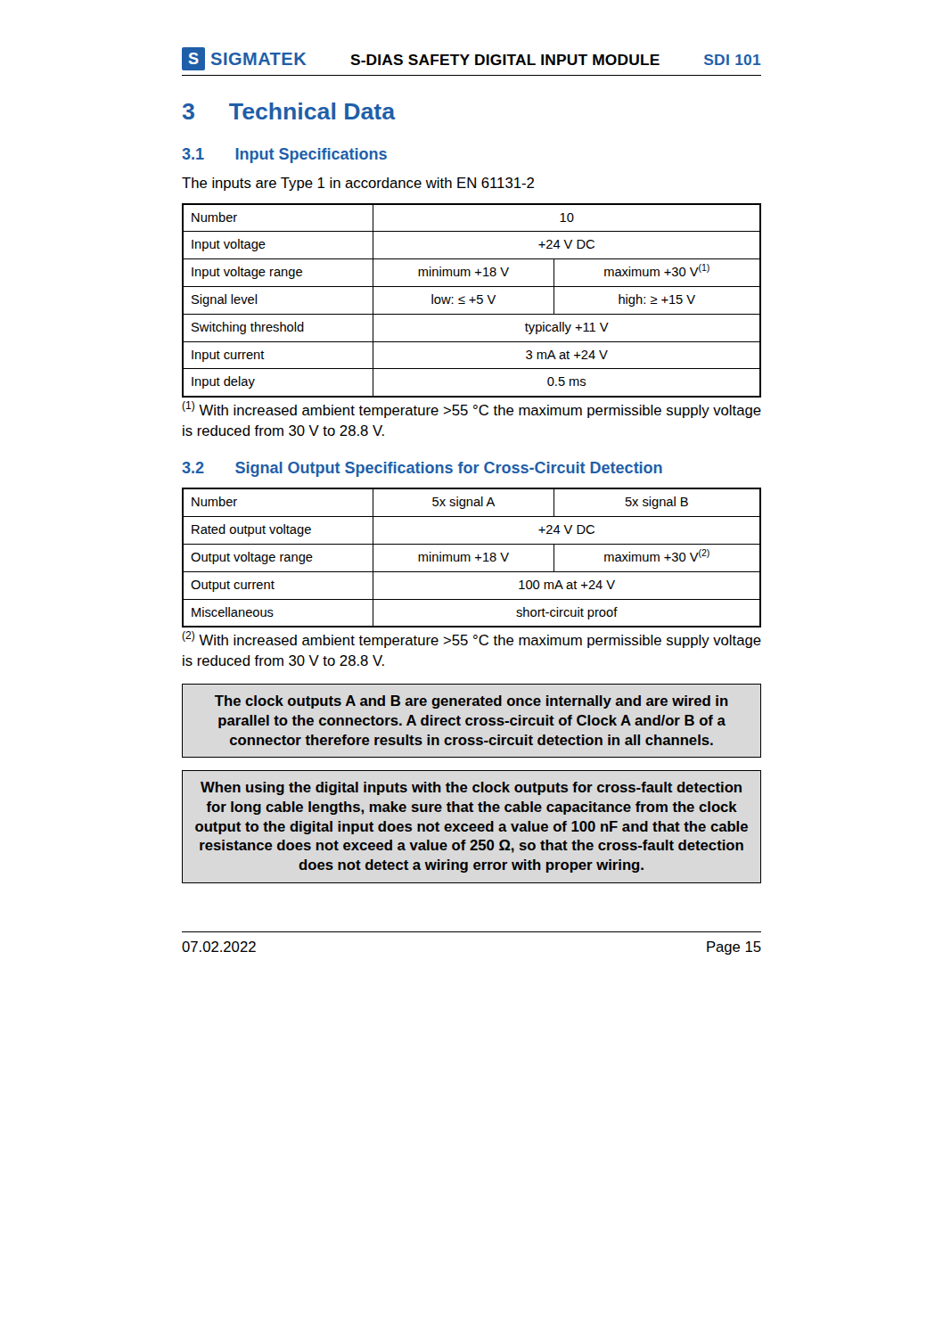SIGMATEK
S-DIAS SAFETY DIGITAL INPUT MODULE
SDI 101
3 Technical Data
3.1 Input Specifications
The inputs are Type 1 in accordance with EN 61131-2
| Number | 10 |
| Input voltage | +24 V DC |
| Input voltage range | minimum +18 V | maximum +30 V (1) |
| Signal level | low: ≤ +5 V | high: ≥ +15 V |
| Switching threshold | typically +11 V |
| Input current | 3 mA at +24 V |
| Input delay | 0.5 ms |
(1) With increased ambient temperature >55 °C the maximum permissible supply voltage is reduced from 30 V to 28.8 V.
3.2 Signal Output Specifications for Cross-Circuit Detection
| Number | 5x signal A | 5x signal B |
| Rated output voltage | +24 V DC |
| Output voltage range | minimum +18 V | maximum +30 V (2) |
| Output current | 100 mA at +24 V |
| Miscellaneous | short-circuit proof |
(2) With increased ambient temperature >55 °C the maximum permissible supply voltage is reduced from 30 V to 28.8 V.
The clock outputs A and B are generated once internally and are wired in parallel to the connectors. A direct cross-circuit of Clock A and/or B of a connector therefore results in cross-circuit detection in all channels.
When using the digital inputs with the clock outputs for cross-fault detection for long cable lengths, make sure that the cable capacitance from the clock output to the digital input does not exceed a value of 100 nF and that the cable resistance does not exceed a value of 250 Ω, so that the cross-fault detection does not detect a wiring error with proper wiring.
07.02.2022
Page 15